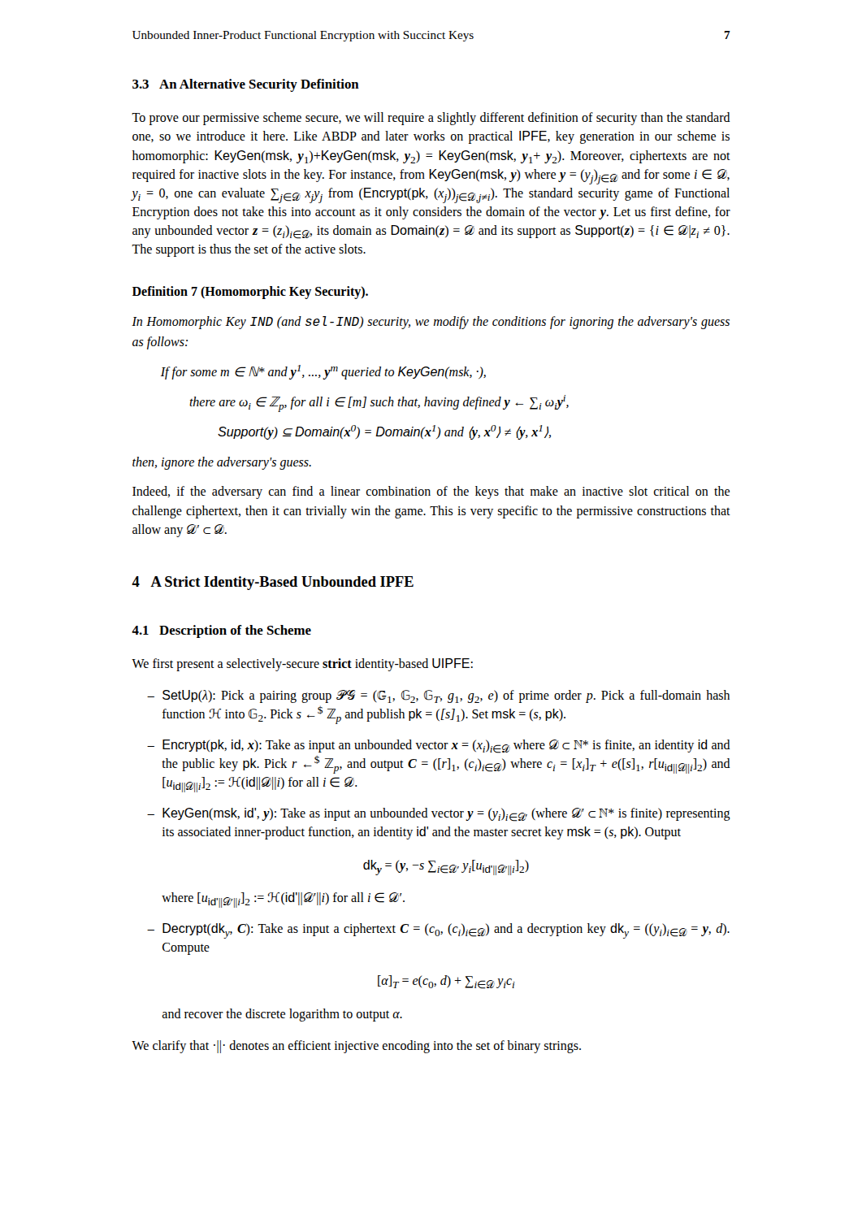Unbounded Inner-Product Functional Encryption with Succinct Keys 7
3.3 An Alternative Security Definition
To prove our permissive scheme secure, we will require a slightly different definition of security than the standard one, so we introduce it here. Like ABDP and later works on practical IPFE, key generation in our scheme is homomorphic: KeyGen(msk, y1)+KeyGen(msk, y2) = KeyGen(msk, y1+ y2). Moreover, ciphertexts are not required for inactive slots in the key. For instance, from KeyGen(msk, y) where y = (yj)j∈𝒟 and for some i ∈ 𝒟, yi = 0, one can evaluate ∑j∈𝒟 xjyj from (Encrypt(pk, (xj))j∈𝒟,j≠i). The standard security game of Functional Encryption does not take this into account as it only considers the domain of the vector y. Let us first define, for any unbounded vector z = (zi)i∈𝒟, its domain as Domain(z) = 𝒟 and its support as Support(z) = {i ∈ 𝒟|zi ≠ 0}. The support is thus the set of the active slots.
Definition 7 (Homomorphic Key Security).
In Homomorphic Key IND (and sel-IND) security, we modify the conditions for ignoring the adversary's guess as follows:
If for some m ∈ ℕ* and y1, ..., ym queried to KeyGen(msk, ·),
there are ωi ∈ ℤp, for all i ∈ [m] such that, having defined y ← ∑i ωi yi,
Support(y) ⊆ Domain(x0) = Domain(x1) and ⟨y, x0⟩ ≠ ⟨y, x1⟩,
then, ignore the adversary's guess.
Indeed, if the adversary can find a linear combination of the keys that make an inactive slot critical on the challenge ciphertext, then it can trivially win the game. This is very specific to the permissive constructions that allow any 𝒟′ ⊂ 𝒟.
4 A Strict Identity-Based Unbounded IPFE
4.1 Description of the Scheme
We first present a selectively-secure strict identity-based UIPFE:
SetUp(λ): Pick a pairing group 𝒫𝒢 = (𝔾1, 𝔾2, 𝔾T, g1, g2, e) of prime order p. Pick a full-domain hash function ℋ into 𝔾2. Pick s ←$ ℤp and publish pk = ([s]1). Set msk = (s, pk).
Encrypt(pk, id, x): Take as input an unbounded vector x = (xi)i∈𝒟 where 𝒟 ⊂ ℕ* is finite, an identity id and the public key pk. Pick r ←$ ℤp, and output C = ([r]1, (ci)i∈𝒟) where ci = [xi]T + e([s]1, r[uid||𝒟||i]2) and [uid||𝒟||i]2 := ℋ(id||𝒟||i) for all i ∈ 𝒟.
KeyGen(msk, id', y): Take as input an unbounded vector y = (yi)i∈𝒟′ (where 𝒟′ ⊂ ℕ* is finite) representing its associated inner-product function, an identity id' and the master secret key msk = (s, pk). Output
dky = (y, −s ∑i∈𝒟′ yi[uid'||𝒟′||i]2)
where [uid'||𝒟′||i]2 := ℋ(id'||𝒟′||i) for all i ∈ 𝒟′.
Decrypt(dky, C): Take as input a ciphertext C = (c0, (ci)i∈𝒟) and a decryption key dky = ((yi)i∈𝒟 = y, d). Compute
[α]T = e(c0, d) + ∑i∈𝒟 yici
and recover the discrete logarithm to output α.
We clarify that ·||· denotes an efficient injective encoding into the set of binary strings.